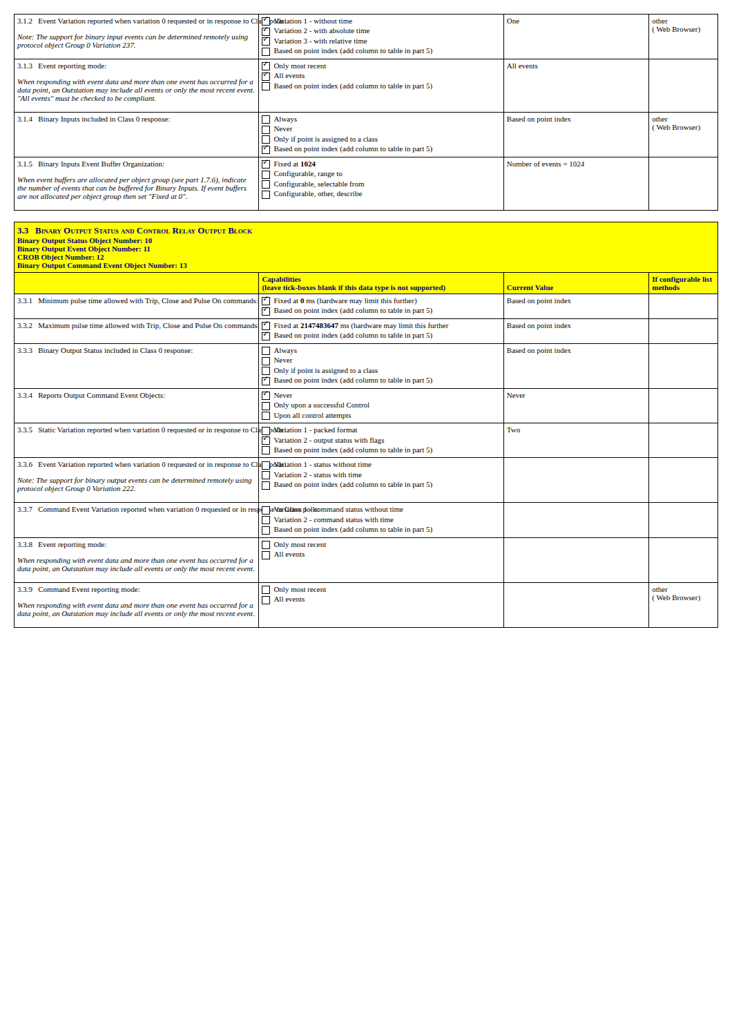| 3.1.2 Event Variation reported when variation 0 requested or in response to Class polls: Note: The support for binary input events can be determined remotely using protocol object Group 0 Variation 237. | Variation 1 - without time Variation 2 - with absolute time Variation 3 - with relative time Based on point index (add column to table in part 5) | One | other ( Web Browser) |
| 3.1.3 Event reporting mode: When responding with event data and more than one event has occurred for a data point, an Outstation may include all events or only the most recent event. "All events" must be checked to be compliant. | Only most recent All events Based on point index (add column to table in part 5) | All events | |
| 3.1.4 Binary Inputs included in Class 0 response: | Always Never Only if point is assigned to a class Based on point index (add column to table in part 5) | Based on point index | other ( Web Browser) |
| 3.1.5 Binary Inputs Event Buffer Organization: When event buffers are allocated per object group (see part 1.7.6), indicate the number of events that can be buffered for Binary Inputs. If event buffers are not allocated per object group then set "Fixed at 0". | Fixed at 1024 Configurable, range to Configurable, selectable from Configurable, other, describe | Number of events = 1024 | |
| 3.3 Binary Output Status and Control Relay Output Block Binary Output Status Object Number: 10 Binary Output Event Object Number: 11 CROB Object Number: 12 Binary Output Command Event Object Number: 13 |
| | Capabilities (leave tick-boxes blank if this data type is not supported) | Current Value | If configurable list methods |
| 3.3.1 Minimum pulse time allowed with Trip, Close and Pulse On commands: | Fixed at 0 ms (hardware may limit this further) Based on point index (add column to table in part 5) | Based on point index | |
| 3.3.2 Maximum pulse time allowed with Trip, Close and Pulse On commands: | Fixed at 2147483647 ms (hardware may limit this further Based on point index (add column to table in part 5) | Based on point index | |
| 3.3.3 Binary Output Status included in Class 0 response: | Always Never Only if point is assigned to a class Based on point index (add column to table in part 5) | Based on point index | |
| 3.3.4 Reports Output Command Event Objects: | Never Only upon a successful Control Upon all control attempts | Never | |
| 3.3.5 Static Variation reported when variation 0 requested or in response to Class polls: | Variation 1 - packed format Variation 2 - output status with flags Based on point index (add column to table in part 5) | Two | |
| 3.3.6 Event Variation reported when variation 0 requested or in response to Class polls: Note: The support for binary output events can be determined remotely using protocol object Group 0 Variation 222. | Variation 1 - status without time Variation 2 - status with time Based on point index (add column to table in part 5) | | |
| 3.3.7 Command Event Variation reported when variation 0 requested or in response to Class polls: | Variation 1 - command status without time Variation 2 - command status with time Based on point index (add column to table in part 5) | | |
| 3.3.8 Event reporting mode: When responding with event data and more than one event has occurred for a data point, an Outstation may include all events or only the most recent event. | Only most recent All events | | |
| 3.3.9 Command Event reporting mode: When responding with event data and more than one event has occurred for a data point, an Outstation may include all events or only the most recent event. | Only most recent All events | | other ( Web Browser) |